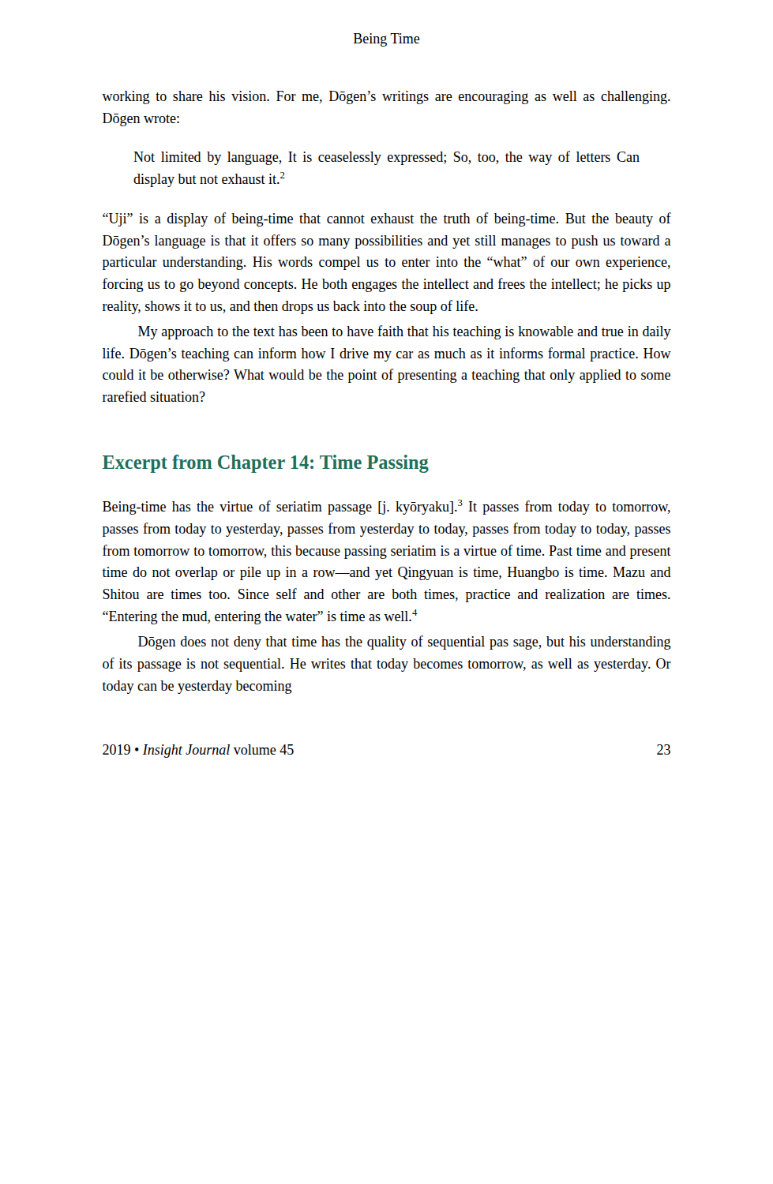Being Time
working to share his vision. For me, Dōgen’s writings are encouraging as well as challenging. Dōgen wrote:
Not limited by language, It is ceaselessly expressed; So, too, the way of letters Can display but not exhaust it.2
“Uji” is a display of being-time that cannot exhaust the truth of being-time. But the beauty of Dōgen’s language is that it offers so many possibilities and yet still manages to push us toward a particular understanding. His words compel us to enter into the “what” of our own experience, forcing us to go beyond concepts. He both engages the intellect and frees the intellect; he picks up reality, shows it to us, and then drops us back into the soup of life.
My approach to the text has been to have faith that his teaching is knowable and true in daily life. Dōgen’s teaching can inform how I drive my car as much as it informs formal practice. How could it be otherwise? What would be the point of presenting a teaching that only applied to some rarefied situation?
Excerpt from Chapter 14: Time Passing
Being-time has the virtue of seriatim passage [j. kyōryaku].3 It passes from today to tomorrow, passes from today to yesterday, passes from yesterday to today, passes from today to today, passes from tomorrow to tomorrow, this because passing seriatim is a virtue of time. Past time and present time do not overlap or pile up in a row—and yet Qingyuan is time, Huangbo is time. Mazu and Shitou are times too. Since self and other are both times, practice and realization are times. “Entering the mud, entering the water” is time as well.4
Dōgen does not deny that time has the quality of sequential pas sage, but his understanding of its passage is not sequential. He writes that today becomes tomorrow, as well as yesterday. Or today can be yesterday becoming
2019 • Insight Journal volume 45 23